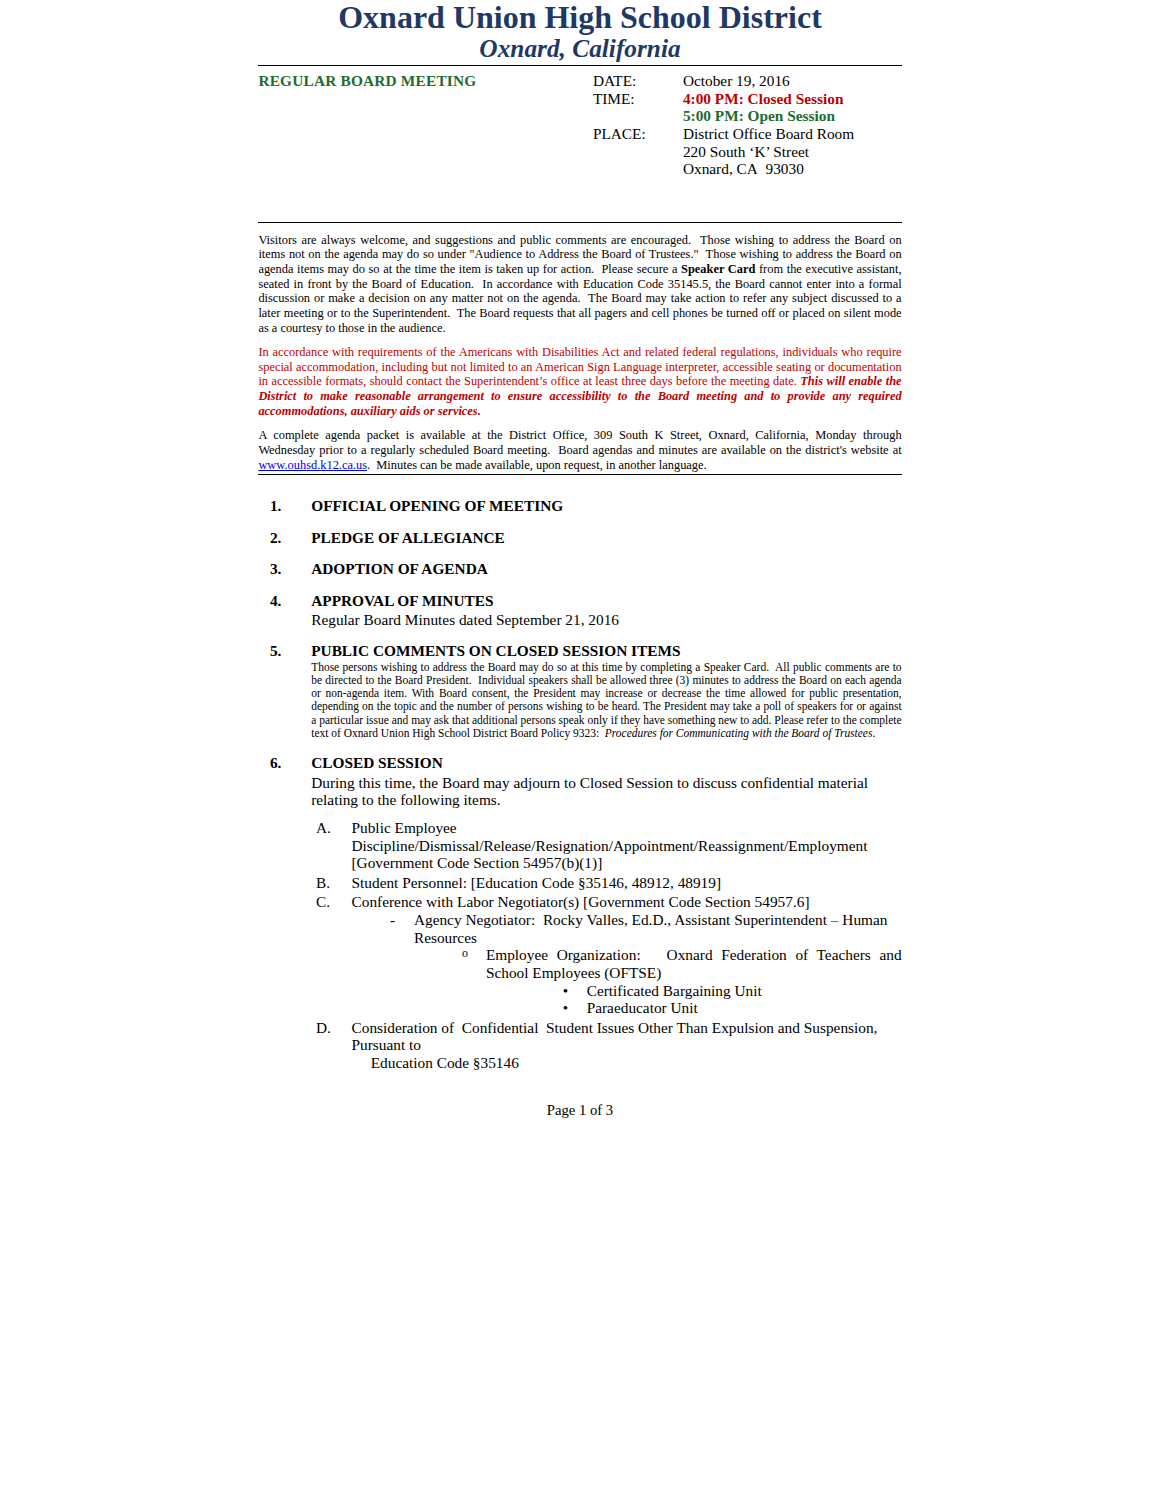Oxnard Union High School District
Oxnard, California
| REGULAR BOARD MEETING | DATE: | October 19, 2016 |
| | TIME: | 4:00 PM: Closed Session |
| | | 5:00 PM: Open Session |
| | PLACE: | District Office Board Room |
| | | 220 South ‘K’ Street |
| | | Oxnard, CA 93030 |
Visitors are always welcome, and suggestions and public comments are encouraged. Those wishing to address the Board on items not on the agenda may do so under "Audience to Address the Board of Trustees." Those wishing to address the Board on agenda items may do so at the time the item is taken up for action. Please secure a Speaker Card from the executive assistant, seated in front by the Board of Education. In accordance with Education Code 35145.5, the Board cannot enter into a formal discussion or make a decision on any matter not on the agenda. The Board may take action to refer any subject discussed to a later meeting or to the Superintendent. The Board requests that all pagers and cell phones be turned off or placed on silent mode as a courtesy to those in the audience.
In accordance with requirements of the Americans with Disabilities Act and related federal regulations, individuals who require special accommodation, including but not limited to an American Sign Language interpreter, accessible seating or documentation in accessible formats, should contact the Superintendent’s office at least three days before the meeting date. This will enable the District to make reasonable arrangement to ensure accessibility to the Board meeting and to provide any required accommodations, auxiliary aids or services.
A complete agenda packet is available at the District Office, 309 South K Street, Oxnard, California, Monday through Wednesday prior to a regularly scheduled Board meeting. Board agendas and minutes are available on the district's website at www.ouhsd.k12.ca.us. Minutes can be made available, upon request, in another language.
Official Opening of Meeting
Pledge of Allegiance
Adoption of Agenda
Approval of Minutes
Regular Board Minutes dated September 21, 2016
Public Comments on Closed Session Items
Those persons wishing to address the Board may do so at this time by completing a Speaker Card. All public comments are to be directed to the Board President. Individual speakers shall be allowed three (3) minutes to address the Board on each agenda or non-agenda item. With Board consent, the President may increase or decrease the time allowed for public presentation, depending on the topic and the number of persons wishing to be heard. The President may take a poll of speakers for or against a particular issue and may ask that additional persons speak only if they have something new to add. Please refer to the complete text of Oxnard Union High School District Board Policy 9323: Procedures for Communicating with the Board of Trustees.
Closed Session
During this time, the Board may adjourn to Closed Session to discuss confidential material relating to the following items.
Public Employee Discipline/Dismissal/Release/Resignation/Appointment/Reassignment/Employment [Government Code Section 54957(b)(1)]
Student Personnel: [Education Code §35146, 48912, 48919]
Conference with Labor Negotiator(s) [Government Code Section 54957.6]
Agency Negotiator: Rocky Valles, Ed.D., Assistant Superintendent – Human Resources
Employee Organization: Oxnard Federation of Teachers and School Employees (OFTSE)
Certificated Bargaining Unit
Paraeducator Unit
Consideration of Confidential Student Issues Other Than Expulsion and Suspension, Pursuant to
Education Code §35146
Page 1 of 3